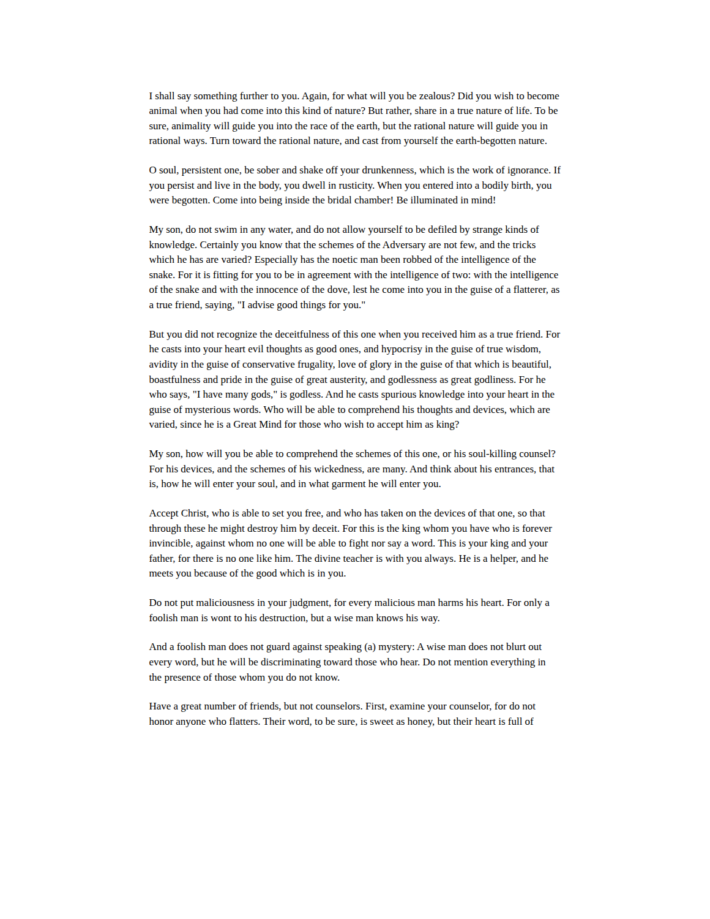I shall say something further to you. Again, for what will you be zealous? Did you wish to become animal when you had come into this kind of nature? But rather, share in a true nature of life. To be sure, animality will guide you into the race of the earth, but the rational nature will guide you in rational ways. Turn toward the rational nature, and cast from yourself the earth-begotten nature.
O soul, persistent one, be sober and shake off your drunkenness, which is the work of ignorance. If you persist and live in the body, you dwell in rusticity. When you entered into a bodily birth, you were begotten. Come into being inside the bridal chamber! Be illuminated in mind!
My son, do not swim in any water, and do not allow yourself to be defiled by strange kinds of knowledge. Certainly you know that the schemes of the Adversary are not few, and the tricks which he has are varied? Especially has the noetic man been robbed of the intelligence of the snake. For it is fitting for you to be in agreement with the intelligence of two: with the intelligence of the snake and with the innocence of the dove, lest he come into you in the guise of a flatterer, as a true friend, saying, "I advise good things for you."
But you did not recognize the deceitfulness of this one when you received him as a true friend. For he casts into your heart evil thoughts as good ones, and hypocrisy in the guise of true wisdom, avidity in the guise of conservative frugality, love of glory in the guise of that which is beautiful, boastfulness and pride in the guise of great austerity, and godlessness as great godliness. For he who says, "I have many gods," is godless. And he casts spurious knowledge into your heart in the guise of mysterious words. Who will be able to comprehend his thoughts and devices, which are varied, since he is a Great Mind for those who wish to accept him as king?
My son, how will you be able to comprehend the schemes of this one, or his soul-killing counsel? For his devices, and the schemes of his wickedness, are many. And think about his entrances, that is, how he will enter your soul, and in what garment he will enter you.
Accept Christ, who is able to set you free, and who has taken on the devices of that one, so that through these he might destroy him by deceit. For this is the king whom you have who is forever invincible, against whom no one will be able to fight nor say a word. This is your king and your father, for there is no one like him. The divine teacher is with you always. He is a helper, and he meets you because of the good which is in you.
Do not put maliciousness in your judgment, for every malicious man harms his heart. For only a foolish man is wont to his destruction, but a wise man knows his way.
And a foolish man does not guard against speaking (a) mystery: A wise man does not blurt out every word, but he will be discriminating toward those who hear. Do not mention everything in the presence of those whom you do not know.
Have a great number of friends, but not counselors. First, examine your counselor, for do not honor anyone who flatters. Their word, to be sure, is sweet as honey, but their heart is full of